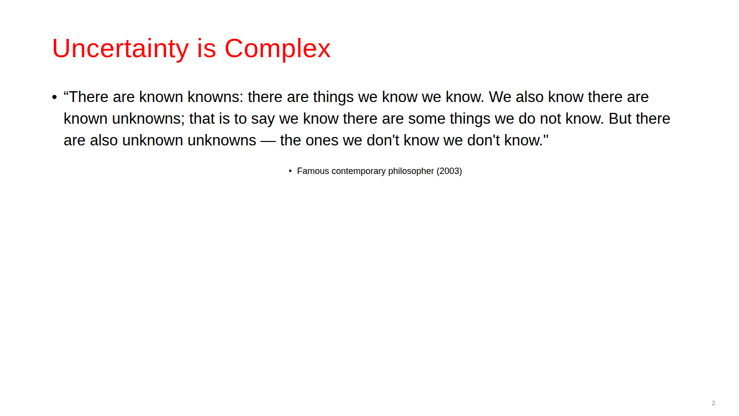Uncertainty is Complex
“There are known knowns: there are things we know we know. We also know there are known unknowns; that is to say we know there are some things we do not know. But there are also unknown unknowns — the ones we don't know we don't know."
Famous contemporary philosopher (2003)
2